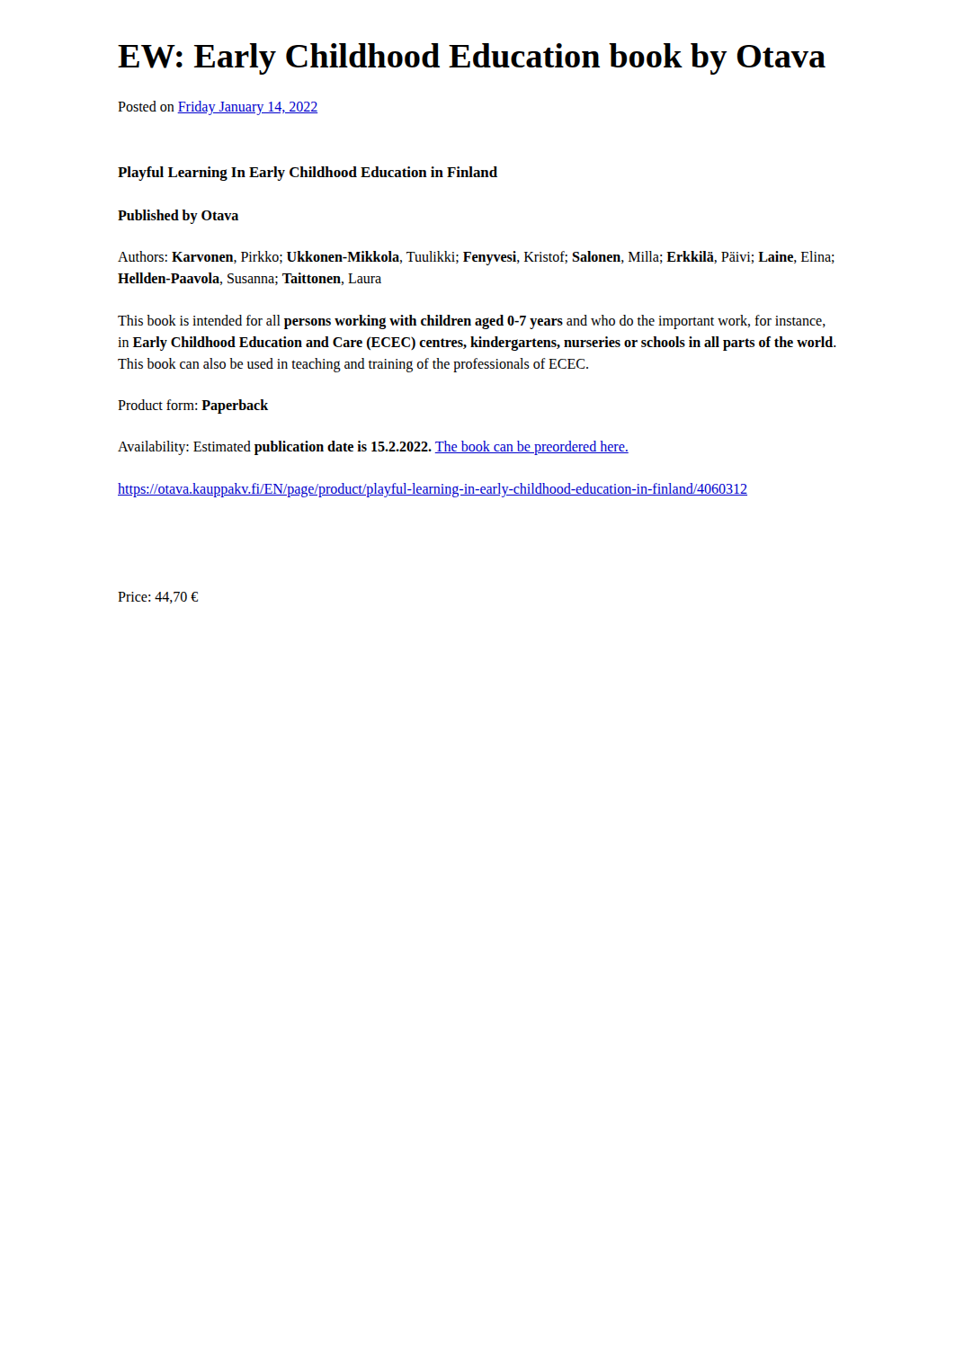EW: Early Childhood Education book by Otava
Posted on Friday January 14, 2022
Playful Learning In Early Childhood Education in Finland
Published by Otava
Authors: Karvonen, Pirkko; Ukkonen-Mikkola, Tuulikki; Fenyvesi, Kristof; Salonen, Milla; Erkkilä, Päivi; Laine, Elina; Hellden-Paavola, Susanna; Taittonen, Laura
This book is intended for all persons working with children aged 0-7 years and who do the important work, for instance, in Early Childhood Education and Care (ECEC) centres, kindergartens, nurseries or schools in all parts of the world. This book can also be used in teaching and training of the professionals of ECEC.
Product form: Paperback
Availability: Estimated publication date is 15.2.2022. The book can be preordered here.
https://otava.kauppakv.fi/EN/page/product/playful-learning-in-early-childhood-education-in-finland/4060312
Price: 44,70 €